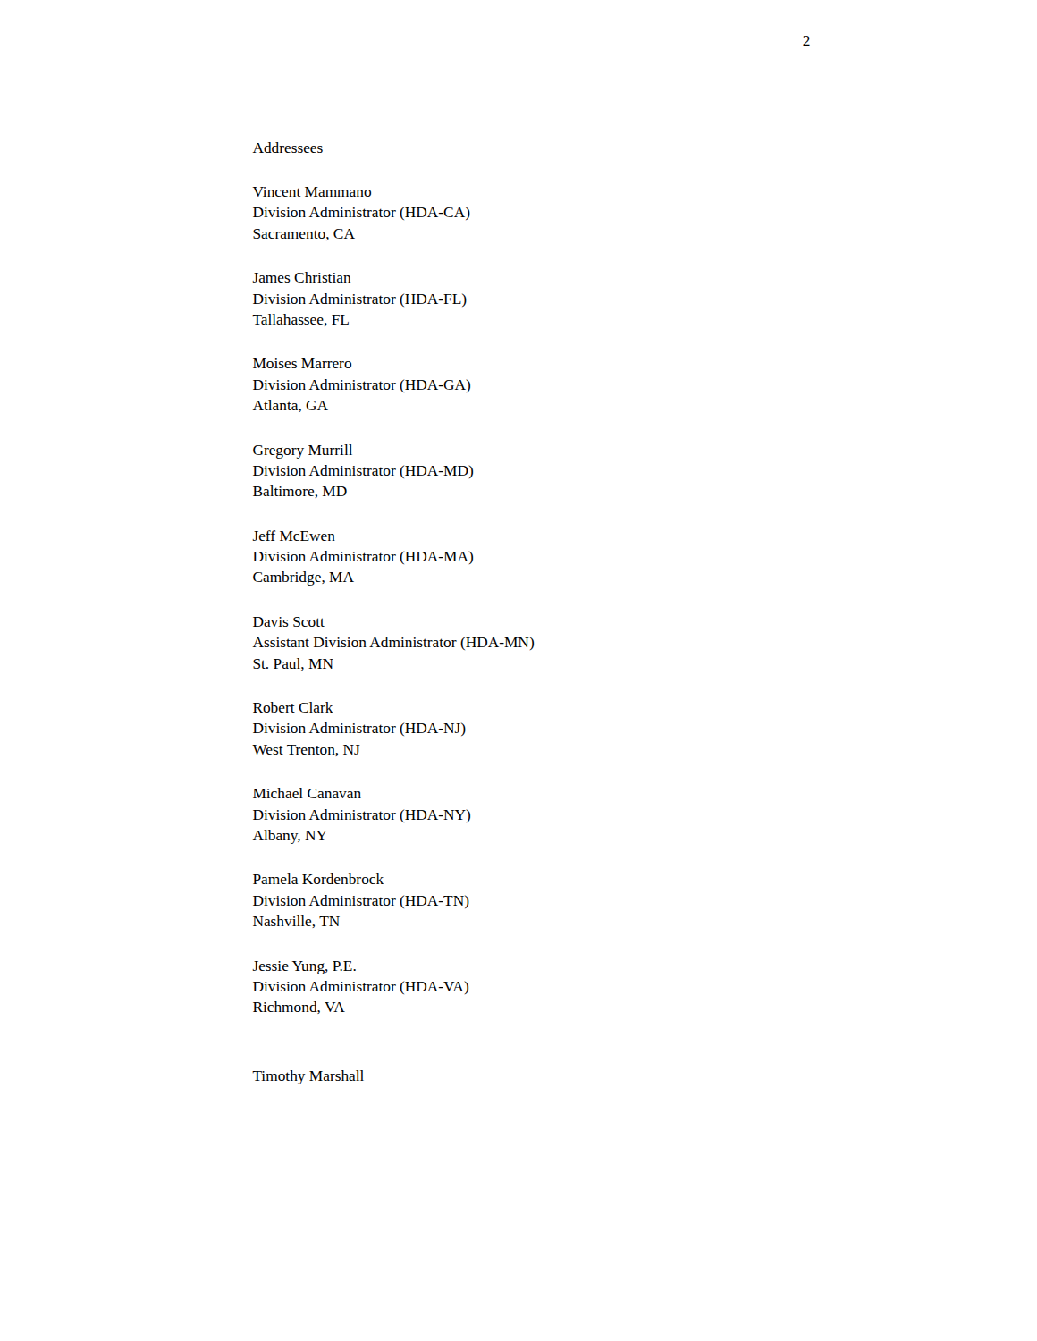2
Addressees
Vincent Mammano
Division Administrator (HDA-CA)
Sacramento, CA
James Christian
Division Administrator (HDA-FL)
Tallahassee, FL
Moises Marrero
Division Administrator (HDA-GA)
Atlanta, GA
Gregory Murrill
Division Administrator (HDA-MD)
Baltimore, MD
Jeff McEwen
Division Administrator (HDA-MA)
Cambridge, MA
Davis Scott
Assistant Division Administrator (HDA-MN)
St. Paul, MN
Robert Clark
Division Administrator (HDA-NJ)
West Trenton, NJ
Michael Canavan
Division Administrator (HDA-NY)
Albany, NY
Pamela Kordenbrock
Division Administrator (HDA-TN)
Nashville, TN
Jessie Yung, P.E.
Division Administrator (HDA-VA)
Richmond, VA
Timothy Marshall